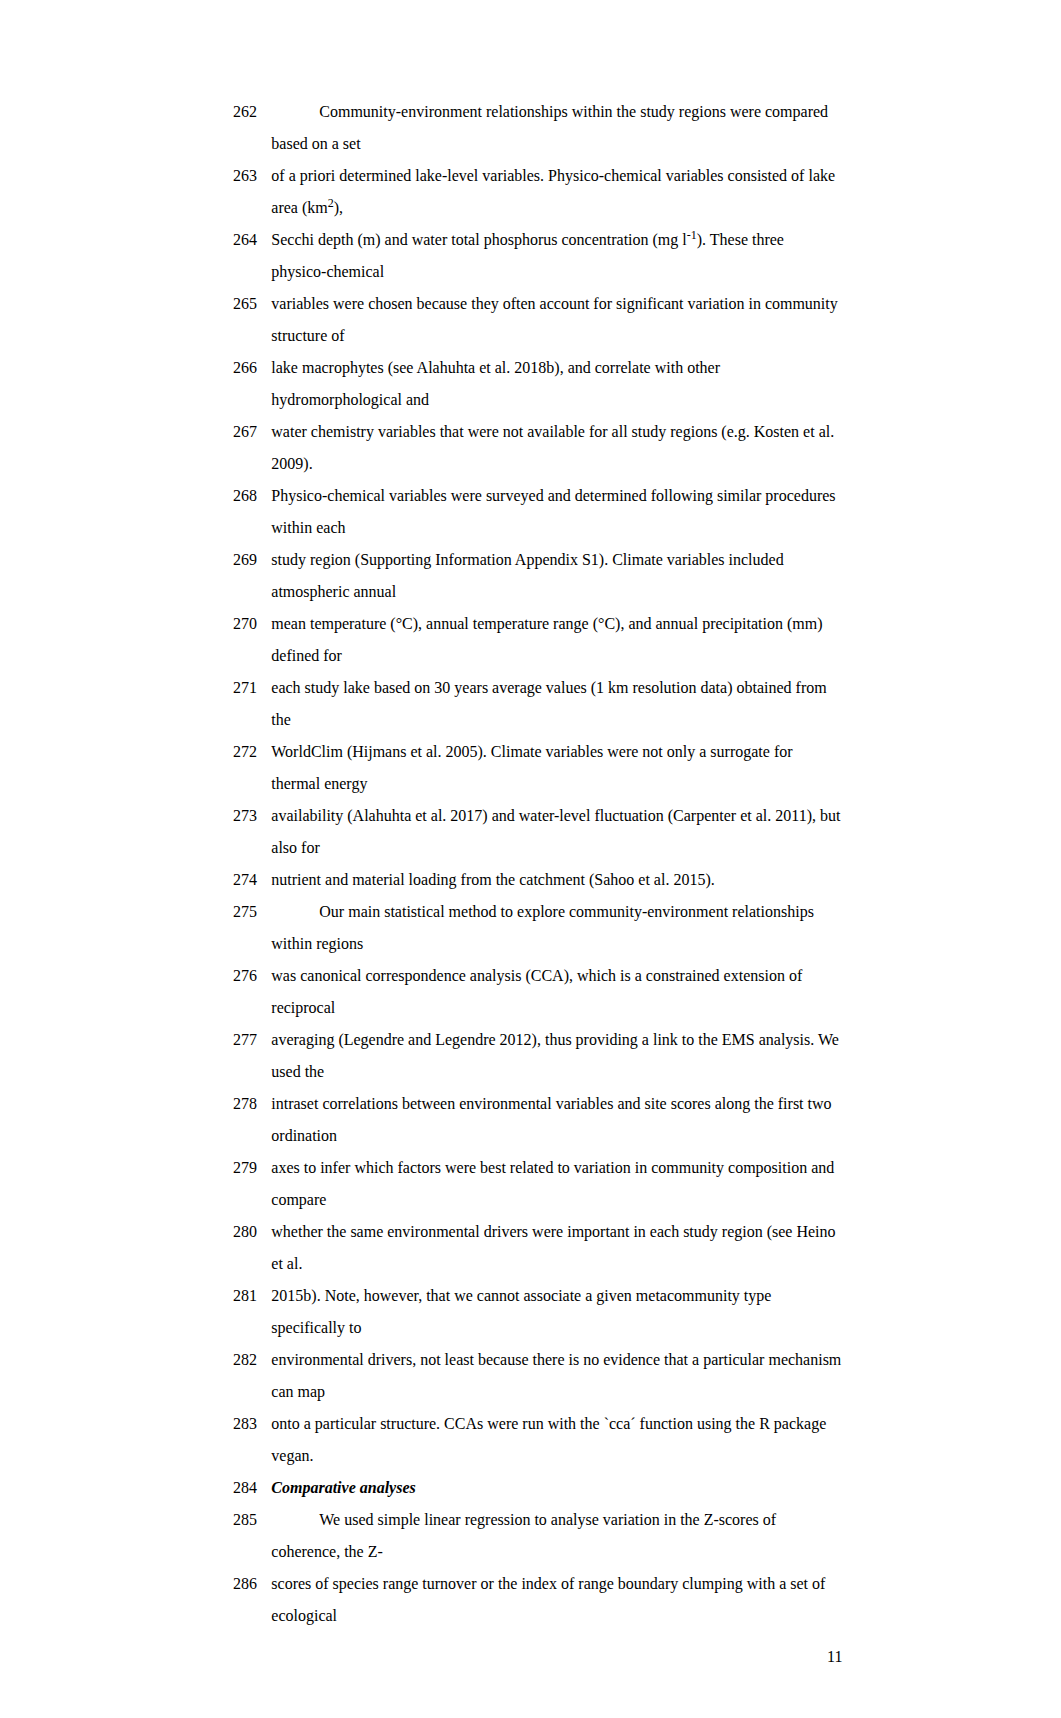262 Community-environment relationships within the study regions were compared based on a set
263of a priori determined lake-level variables. Physico-chemical variables consisted of lake area (km2),
264 Secchi depth (m) and water total phosphorus concentration (mg l-1). These three physico-chemical
265variables were chosen because they often account for significant variation in community structure of
266lake macrophytes (see Alahuhta et al. 2018b), and correlate with other hydromorphological and
267water chemistry variables that were not available for all study regions (e.g. Kosten et al. 2009).
268 Physico-chemical variables were surveyed and determined following similar procedures within each
269study region (Supporting Information Appendix S1). Climate variables included atmospheric annual
270mean temperature (°C), annual temperature range (°C), and annual precipitation (mm) defined for
271each study lake based on 30 years average values (1 km resolution data) obtained from the
272 WorldClim (Hijmans et al. 2005). Climate variables were not only a surrogate for thermal energy
273availability (Alahuhta et al. 2017) and water-level fluctuation (Carpenter et al. 2011), but also for
274nutrient and material loading from the catchment (Sahoo et al. 2015).
275 Our main statistical method to explore community-environment relationships within regions
276was canonical correspondence analysis (CCA), which is a constrained extension of reciprocal
277averaging (Legendre and Legendre 2012), thus providing a link to the EMS analysis. We used the
278intraset correlations between environmental variables and site scores along the first two ordination
279axes to infer which factors were best related to variation in community composition and compare
280whether the same environmental drivers were important in each study region (see Heino et al.
2812015b). Note, however, that we cannot associate a given metacommunity type specifically to
282environmental drivers, not least because there is no evidence that a particular mechanism can map
283onto a particular structure. CCAs were run with the `cca´ function using the R package vegan.
284 Comparative analyses
285 We used simple linear regression to analyse variation in the Z-scores of coherence, the Z-
286scores of species range turnover or the index of range boundary clumping with a set of ecological
11